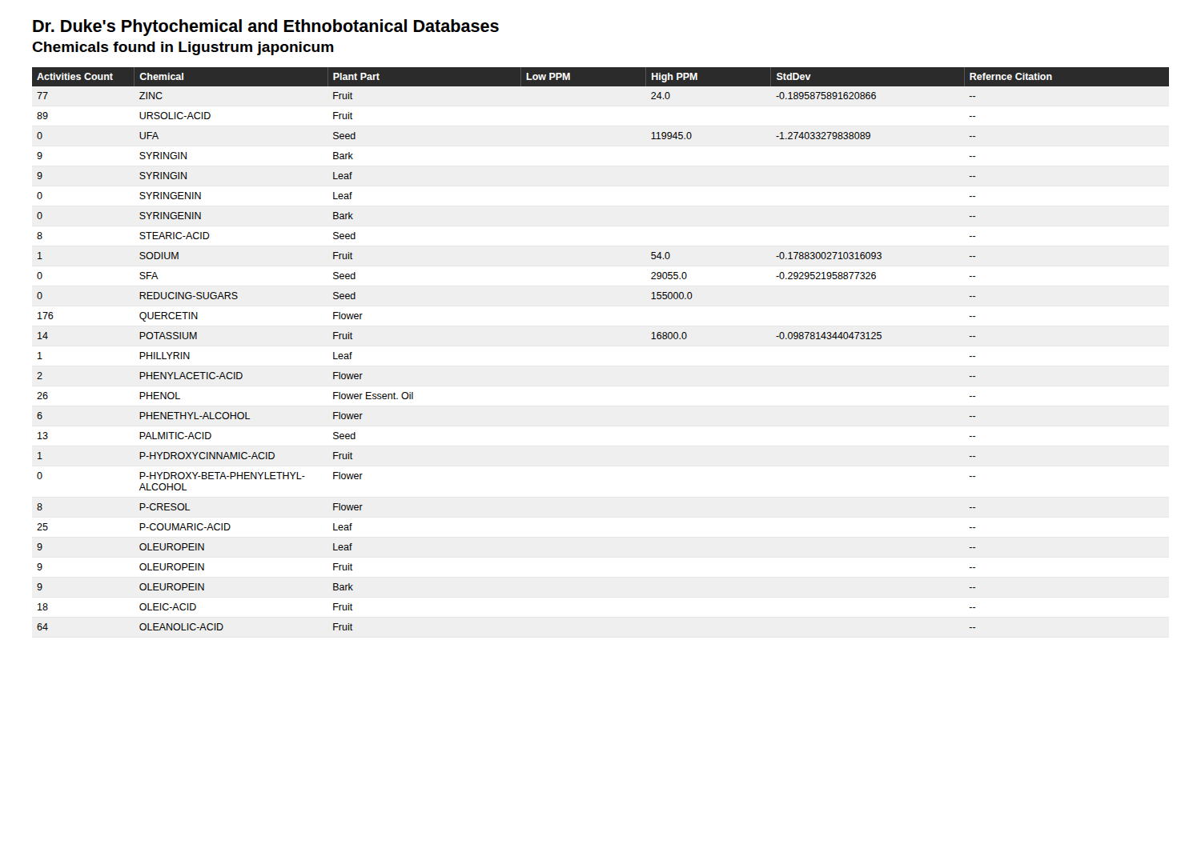Dr. Duke's Phytochemical and Ethnobotanical Databases
Chemicals found in Ligustrum japonicum
| Activities Count | Chemical | Plant Part | Low PPM | High PPM | StdDev | Refernce Citation |
| --- | --- | --- | --- | --- | --- | --- |
| 77 | ZINC | Fruit | | 24.0 | -0.1895875891620866 | -- |
| 89 | URSOLIC-ACID | Fruit | | | | -- |
| 0 | UFA | Seed | | 119945.0 | -1.274033279838089 | -- |
| 9 | SYRINGIN | Bark | | | | -- |
| 9 | SYRINGIN | Leaf | | | | -- |
| 0 | SYRINGENIN | Leaf | | | | -- |
| 0 | SYRINGENIN | Bark | | | | -- |
| 8 | STEARIC-ACID | Seed | | | | -- |
| 1 | SODIUM | Fruit | | 54.0 | -0.17883002710316093 | -- |
| 0 | SFA | Seed | | 29055.0 | -0.2929521958877326 | -- |
| 0 | REDUCING-SUGARS | Seed | | 155000.0 | | -- |
| 176 | QUERCETIN | Flower | | | | -- |
| 14 | POTASSIUM | Fruit | | 16800.0 | -0.09878143440473125 | -- |
| 1 | PHILLYRIN | Leaf | | | | -- |
| 2 | PHENYLACETIC-ACID | Flower | | | | -- |
| 26 | PHENOL | Flower Essent. Oil | | | | -- |
| 6 | PHENETHYL-ALCOHOL | Flower | | | | -- |
| 13 | PALMITIC-ACID | Seed | | | | -- |
| 1 | P-HYDROXYCINNAMIC-ACID | Fruit | | | | -- |
| 0 | P-HYDROXY-BETA-PHENYLETHYL-ALCOHOL | Flower | | | | -- |
| 8 | P-CRESOL | Flower | | | | -- |
| 25 | P-COUMARIC-ACID | Leaf | | | | -- |
| 9 | OLEUROPEIN | Leaf | | | | -- |
| 9 | OLEUROPEIN | Fruit | | | | -- |
| 9 | OLEUROPEIN | Bark | | | | -- |
| 18 | OLEIC-ACID | Fruit | | | | -- |
| 64 | OLEANOLIC-ACID | Fruit | | | | -- |